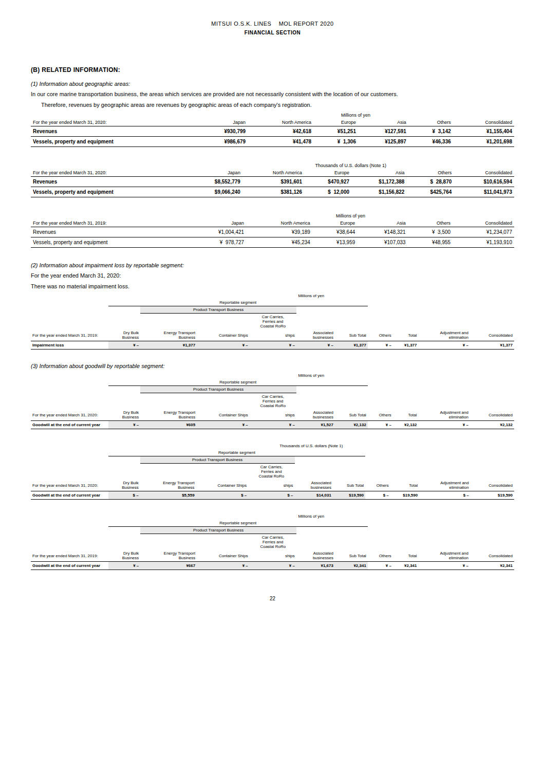MITSUI O.S.K. LINES MOL REPORT 2020
FINANCIAL SECTION
(B) RELATED INFORMATION:
(1) Information about geographic areas:
In our core marine transportation business, the areas which services are provided are not necessarily consistent with the location of our customers.
Therefore, revenues by geographic areas are revenues by geographic areas of each company's registration.
| | Millions of yen |
| For the year ended March 31, 2020: | Japan | North America | Europe | Asia | Others | Consolidated |
| Revenues | ¥930,799 | ¥42,618 | ¥51,251 | ¥127,591 | ¥ 3,142 | ¥1,155,404 |
| Vessels, property and equipment | ¥986,679 | ¥41,478 | ¥ 1,306 | ¥125,897 | ¥46,336 | ¥1,201,698 |
| | Thousands of U.S. dollars (Note 1) |
| For the year ended March 31, 2020: | Japan | North America | Europe | Asia | Others | Consolidated |
| Revenues | $8,552,779 | $391,601 | $470,927 | $1,172,388 | $ 28,870 | $10,616,594 |
| Vessels, property and equipment | $9,066,240 | $381,126 | $ 12,000 | $1,156,822 | $425,764 | $11,041,973 |
| | Millions of yen |
| For the year ended March 31, 2019: | Japan | North America | Europe | Asia | Others | Consolidated |
| Revenues | ¥1,004,421 | ¥39,189 | ¥38,644 | ¥148,321 | ¥ 3,500 | ¥1,234,077 |
| Vessels, property and equipment | ¥ 978,727 | ¥45,234 | ¥13,959 | ¥107,033 | ¥48,955 | ¥1,193,910 |
(2) Information about impairment loss by reportable segment:
For the year ended March 31, 2020:
There was no material impairment loss.
| | Millions of yen |
| | Reportable segment | |
| | | Product Transport Business | |
| | | | | Car Carries, Ferries and Coastal RoRo | | | | | | |
| For the year ended March 31, 2019: | Dry Bulk Business | Energy Transport Business | Container Ships | ships | Associated businesses | Sub Total | Others | Total | Adjustment and elimination | Consolidated |
| Impairment loss | ¥ – | ¥1,377 | ¥ – | ¥ – | ¥ – | ¥1,377 | ¥ – | ¥1,377 | ¥ – | ¥1,377 |
(3) Information about goodwill by reportable segment:
| | Millions of yen |
| | Reportable segment | |
| | | Product Transport Business | |
| | | | | Car Carries, Ferries and Coastal RoRo | | | | | | |
| For the year ended March 31, 2020: | Dry Bulk Business | Energy Transport Business | Container Ships | ships | Associated businesses | Sub Total | Others | Total | Adjustment and elimination | Consolidated |
| Goodwill at the end of current year | ¥ – | ¥605 | ¥ – | ¥ – | ¥1,527 | ¥2,132 | ¥ – | ¥2,132 | ¥ – | ¥2,132 |
| | Thousands of U.S. dollars (Note 1) |
| | Reportable segment | |
| | | Product Transport Business | |
| | | | | Car Carries, Ferries and Coastal RoRo | | | | | | |
| For the year ended March 31, 2020: | Dry Bulk Business | Energy Transport Business | Container Ships | ships | Associated businesses | Sub Total | Others | Total | Adjustment and elimination | Consolidated |
| Goodwill at the end of current year | $ – | $5,559 | $ – | $ – | $14,031 | $19,590 | $ – | $19,590 | $ – | $19,590 |
| | Millions of yen |
| | Reportable segment | |
| | | Product Transport Business | |
| | | | | Car Carries, Ferries and Coastal RoRo | | | | | | |
| For the year ended March 31, 2019: | Dry Bulk Business | Energy Transport Business | Container Ships | ships | Associated businesses | Sub Total | Others | Total | Adjustment and elimination | Consolidated |
| Goodwill at the end of current year | ¥ – | ¥667 | ¥ – | ¥ – | ¥1,673 | ¥2,341 | ¥ – | ¥2,341 | ¥ – | ¥2,341 |
22